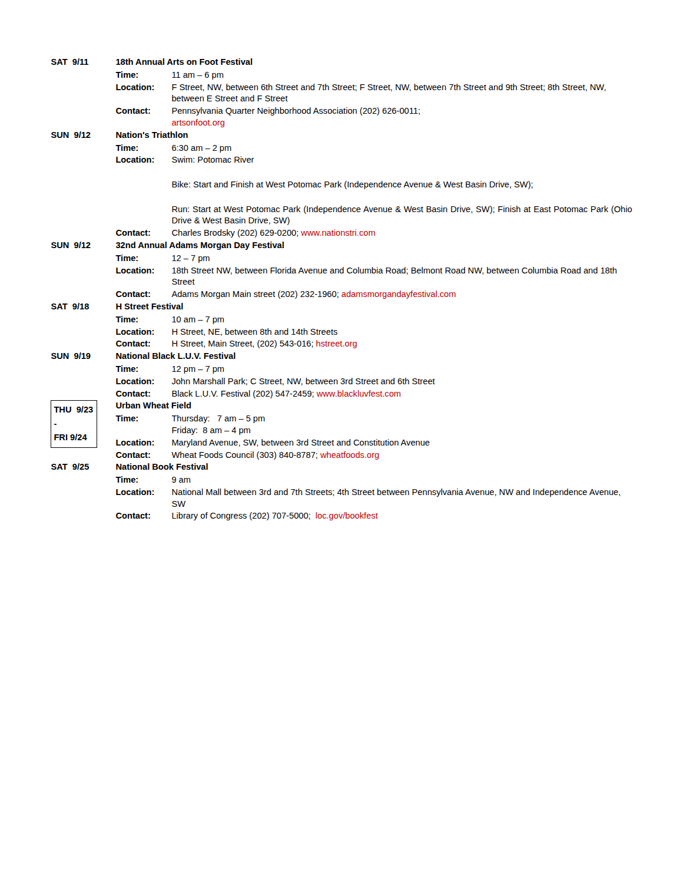| SAT 9/11 | 18th Annual Arts on Foot Festival / Time: / 11 am – 6 pm / / Location: / F Street, NW, between 6th Street and 7th Street; F Street, NW, between 7th Street and 9th Street; 8th Street, NW, between E Street and F Street / / Contact: / Pennsylvania Quarter Neighborhood Association (202) 626-0011; artsonfoot.org / |
| SUN 9/12 | Nation's Triathlon / Time: / 6:30 am – 2 pm / / Location: / Swim: Potomac River / / / Bike: Start and Finish at West Potomac Park (Independence Avenue & West Basin Drive, SW); / / / Run: Start at West Potomac Park (Independence Avenue & West Basin Drive, SW); Finish at East Potomac Park (Ohio Drive & West Basin Drive, SW) / / Contact: / Charles Brodsky (202) 629-0200; www.nationstri.com / |
| SUN 9/12 | 32nd Annual Adams Morgan Day Festival / Time: / 12 – 7 pm / / Location: / 18th Street NW, between Florida Avenue and Columbia Road; Belmont Road NW, between Columbia Road and 18th Street / / Contact: / Adams Morgan Main street (202) 232-1960; adamsmorgandayfestival.com / |
| SAT 9/18 | H Street Festival / Time: / 10 am – 7 pm / / Location: / H Street, NE, between 8th and 14th Streets / / Contact: / H Street, Main Street, (202) 543-016; hstreet.org / |
| SUN 9/19 | National Black L.U.V. Festival / Time: / 12 pm – 7 pm / / Location: / John Marshall Park; C Street, NW, between 3rd Street and 6th Street / / Contact: / Black L.U.V. Festival (202) 547-2459; www.blackluvfest.com / |
| THU 9/23 - FRI 9/24 | Urban Wheat Field / Time: / Thursday: 7 am – 5 pm Friday: 8 am – 4 pm / / Location: / Maryland Avenue, SW, between 3rd Street and Constitution Avenue / / Contact: / Wheat Foods Council (303) 840-8787; wheatfoods.org / |
| SAT 9/25 | National Book Festival / Time: / 9 am / / Location: / National Mall between 3rd and 7th Streets; 4th Street between Pennsylvania Avenue, NW and Independence Avenue, SW / / Contact: / Library of Congress (202) 707-5000; loc.gov/bookfest / |